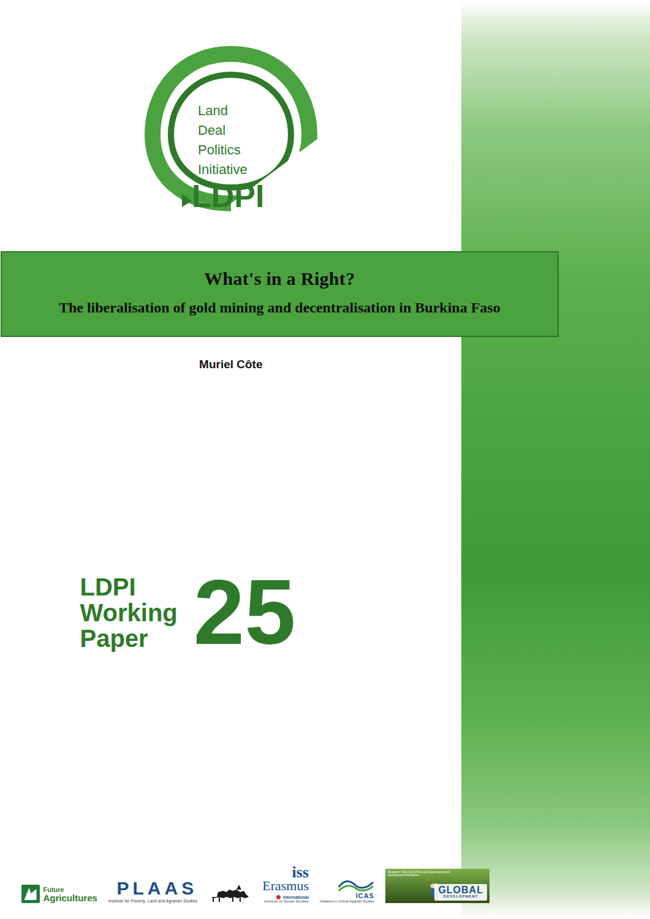Land Deal Politics Initiative LDPI
What's in a Right?
The liberalisation of gold mining and decentralisation in Burkina Faso
Muriel Côte
LDPI
Working
Paper
25
Future
Agricultures
PLAAS
Institute for Poverty, Land and Agrarian Studies
iss
Erasmus
International
Institute of Social Studies
ICAS
Initiatives in Critical Agrarian Studies
Research: Informing Critical Land Governance and Development Alternatives
GLOBAL
DEVELOPMENT